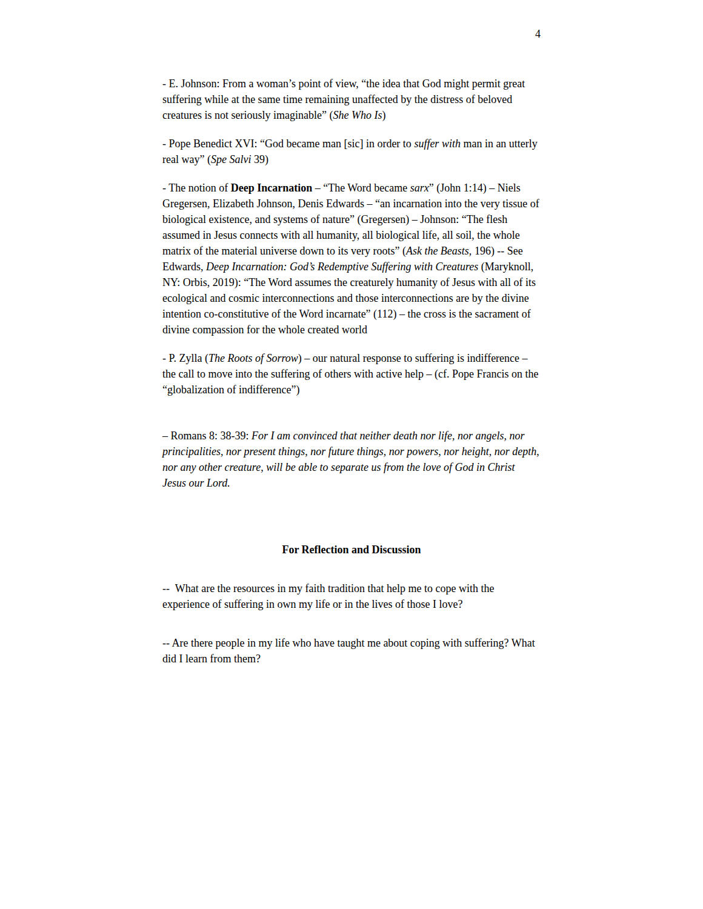4
- E. Johnson: From a woman’s point of view, “the idea that God might permit great suffering while at the same time remaining unaffected by the distress of beloved creatures is not seriously imaginable” (She Who Is)
- Pope Benedict XVI: “God became man [sic] in order to suffer with man in an utterly real way” (Spe Salvi 39)
- The notion of Deep Incarnation – “The Word became sarx” (John 1:14) – Niels Gregersen, Elizabeth Johnson, Denis Edwards – “an incarnation into the very tissue of biological existence, and systems of nature” (Gregersen) – Johnson: “The flesh assumed in Jesus connects with all humanity, all biological life, all soil, the whole matrix of the material universe down to its very roots” (Ask the Beasts, 196) -- See Edwards, Deep Incarnation: God’s Redemptive Suffering with Creatures (Maryknoll, NY: Orbis, 2019): “The Word assumes the creaturely humanity of Jesus with all of its ecological and cosmic interconnections and those interconnections are by the divine intention co-constitutive of the Word incarnate” (112) – the cross is the sacrament of divine compassion for the whole created world
- P. Zylla (The Roots of Sorrow) – our natural response to suffering is indifference – the call to move into the suffering of others with active help – (cf. Pope Francis on the “globalization of indifference”)
– Romans 8: 38-39: For I am convinced that neither death nor life, nor angels, nor principalities, nor present things, nor future things, nor powers, nor height, nor depth, nor any other creature, will be able to separate us from the love of God in Christ Jesus our Lord.
For Reflection and Discussion
-- What are the resources in my faith tradition that help me to cope with the experience of suffering in own my life or in the lives of those I love?
-- Are there people in my life who have taught me about coping with suffering? What did I learn from them?